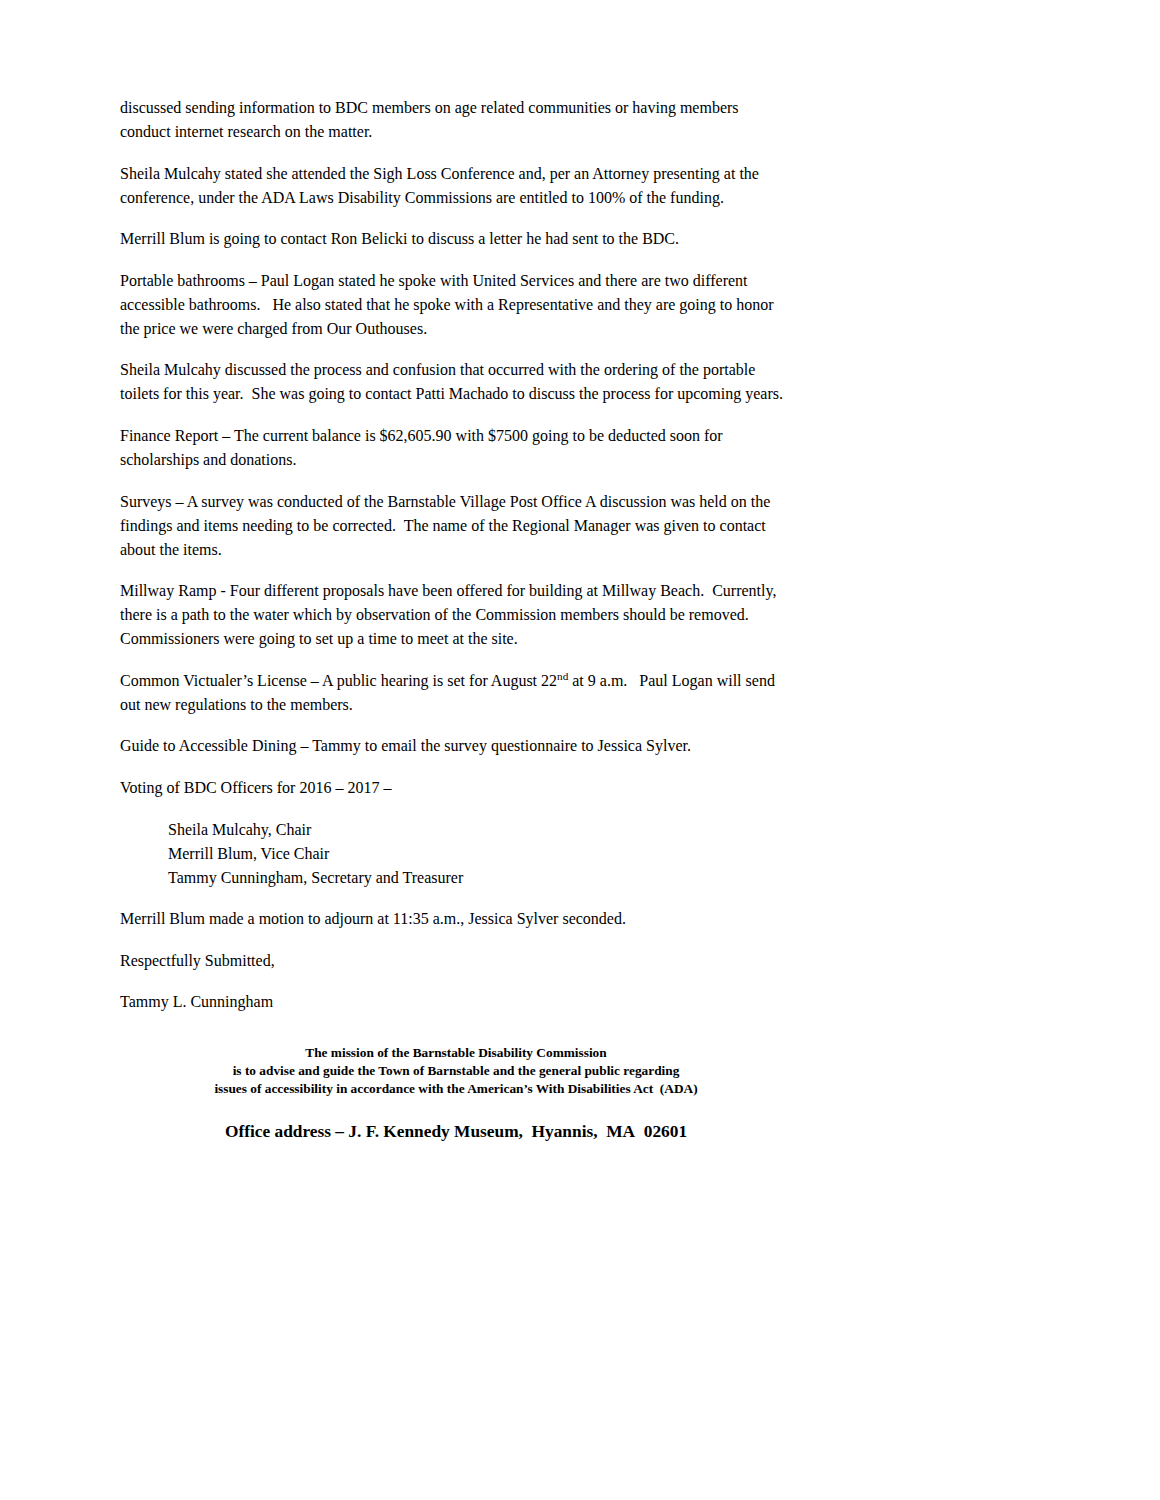discussed sending information to BDC members on age related communities or having members conduct internet research on the matter.
Sheila Mulcahy stated she attended the Sigh Loss Conference and, per an Attorney presenting at the conference, under the ADA Laws Disability Commissions are entitled to 100% of the funding.
Merrill Blum is going to contact Ron Belicki to discuss a letter he had sent to the BDC.
Portable bathrooms – Paul Logan stated he spoke with United Services and there are two different accessible bathrooms. He also stated that he spoke with a Representative and they are going to honor the price we were charged from Our Outhouses.
Sheila Mulcahy discussed the process and confusion that occurred with the ordering of the portable toilets for this year. She was going to contact Patti Machado to discuss the process for upcoming years.
Finance Report – The current balance is $62,605.90 with $7500 going to be deducted soon for scholarships and donations.
Surveys – A survey was conducted of the Barnstable Village Post Office A discussion was held on the findings and items needing to be corrected. The name of the Regional Manager was given to contact about the items.
Millway Ramp - Four different proposals have been offered for building at Millway Beach. Currently, there is a path to the water which by observation of the Commission members should be removed. Commissioners were going to set up a time to meet at the site.
Common Victualer’s License – A public hearing is set for August 22nd at 9 a.m. Paul Logan will send out new regulations to the members.
Guide to Accessible Dining – Tammy to email the survey questionnaire to Jessica Sylver.
Voting of BDC Officers for 2016 – 2017 –
Sheila Mulcahy, Chair
Merrill Blum, Vice Chair
Tammy Cunningham, Secretary and Treasurer
Merrill Blum made a motion to adjourn at 11:35 a.m., Jessica Sylver seconded.
Respectfully Submitted,
Tammy L. Cunningham
The mission of the Barnstable Disability Commission
is to advise and guide the Town of Barnstable and the general public regarding
issues of accessibility in accordance with the American’s With Disabilities Act (ADA)
Office address – J. F. Kennedy Museum, Hyannis, MA 02601